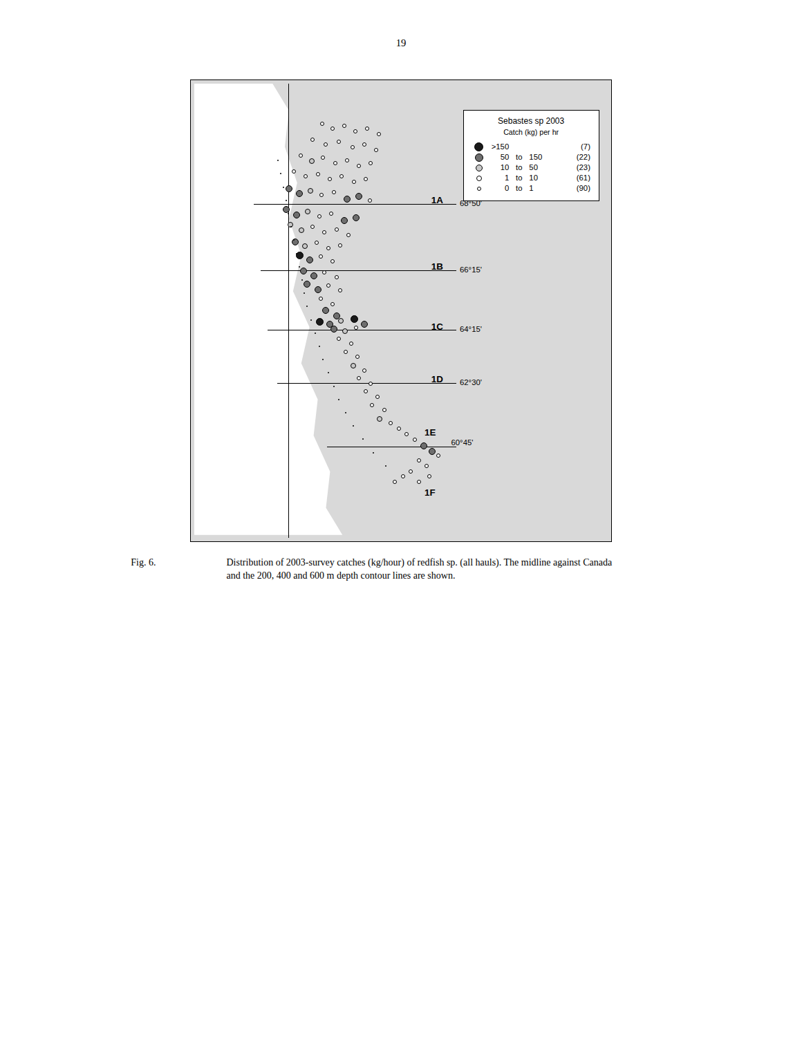19
Sebastes sp 2003
Catch (kg) per hr
| | >150 | | | (7) |
| | 50 | to | 150 | (22) |
| | 10 | to | 50 | (23) |
| | 1 | to | 10 | (61) |
| | 0 | to | 1 | (90) |
1A
68°50'
1B
66°15'
1C
64°15'
1D
62°30'
1E
60°45'
1F
Fig. 6. Distribution of 2003-survey catches (kg/hour) of redfish sp. (all hauls). The midline against Canada and the 200, 400 and 600 m depth contour lines are shown.